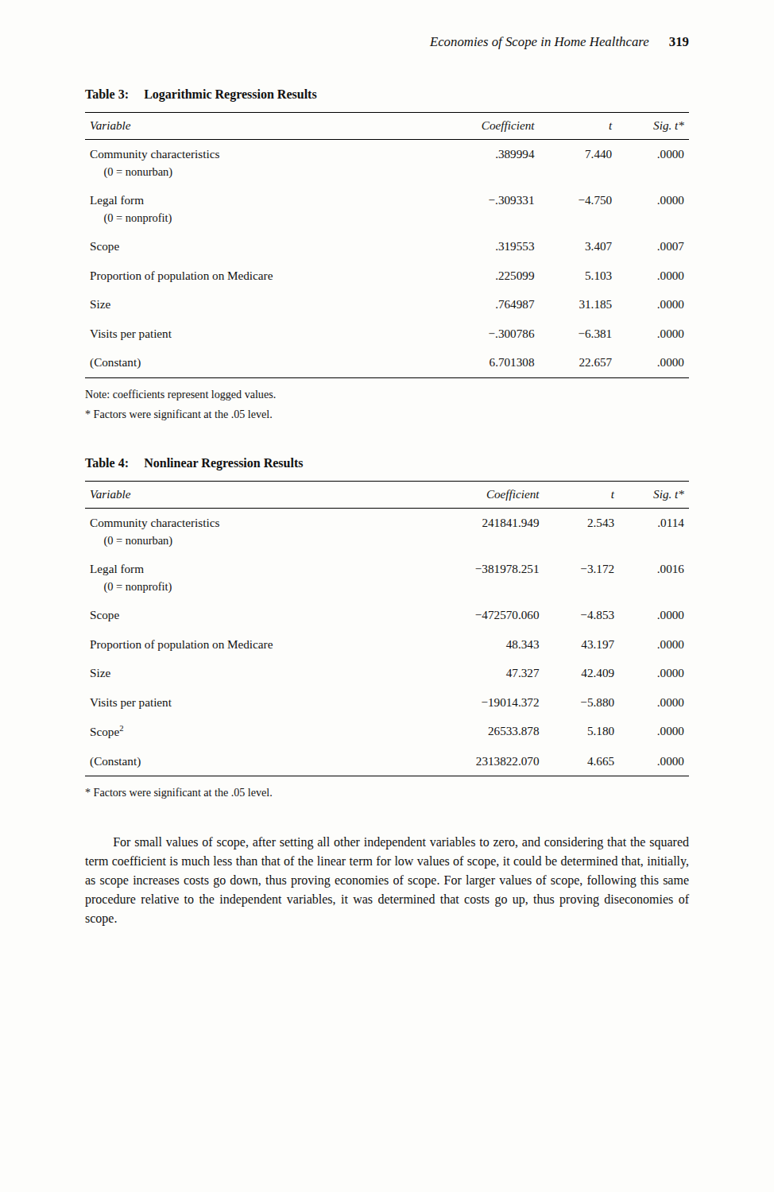Economies of Scope in Home Healthcare 319
Table 3: Logarithmic Regression Results
| Variable | Coefficient | t | Sig. t* |
| --- | --- | --- | --- |
| Community characteristics (0 = nonurban) | .389994 | 7.440 | .0000 |
| Legal form (0 = nonprofit) | −.309331 | −4.750 | .0000 |
| Scope | .319553 | 3.407 | .0007 |
| Proportion of population on Medicare | .225099 | 5.103 | .0000 |
| Size | .764987 | 31.185 | .0000 |
| Visits per patient | −.300786 | −6.381 | .0000 |
| (Constant) | 6.701308 | 22.657 | .0000 |
Note: coefficients represent logged values.
* Factors were significant at the .05 level.
Table 4: Nonlinear Regression Results
| Variable | Coefficient | t | Sig. t* |
| --- | --- | --- | --- |
| Community characteristics (0 = nonurban) | 241841.949 | 2.543 | .0114 |
| Legal form (0 = nonprofit) | −381978.251 | −3.172 | .0016 |
| Scope | −472570.060 | −4.853 | .0000 |
| Proportion of population on Medicare | 48.343 | 43.197 | .0000 |
| Size | 47.327 | 42.409 | .0000 |
| Visits per patient | −19014.372 | −5.880 | .0000 |
| Scope 2 | 26533.878 | 5.180 | .0000 |
| (Constant) | 2313822.070 | 4.665 | .0000 |
* Factors were significant at the .05 level.
For small values of scope, after setting all other independent variables to zero, and considering that the squared term coefficient is much less than that of the linear term for low values of scope, it could be determined that, initially, as scope increases costs go down, thus proving economies of scope. For larger values of scope, following this same procedure relative to the independent variables, it was determined that costs go up, thus proving diseconomies of scope.